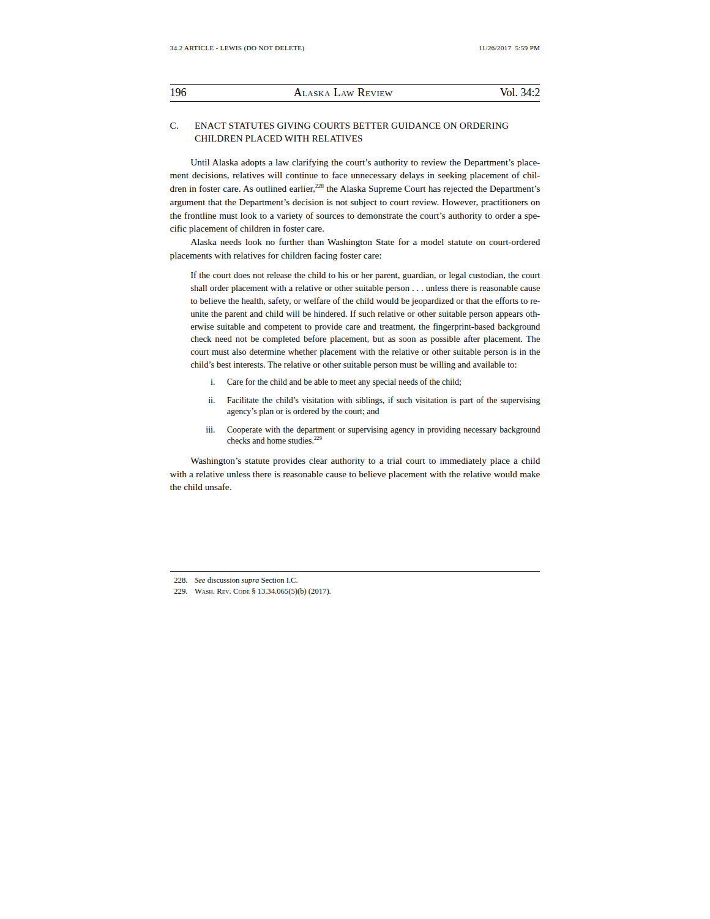34.2 Article - Lewis (Do Not Delete) 11/26/2017 5:59 PM
196 Alaska Law Review Vol. 34:2
C. Enact Statutes Giving Courts Better Guidance on Ordering Children Placed with Relatives
Until Alaska adopts a law clarifying the court’s authority to review the Department’s placement decisions, relatives will continue to face unnecessary delays in seeking placement of children in foster care. As outlined earlier,228 the Alaska Supreme Court has rejected the Department’s argument that the Department’s decision is not subject to court review. However, practitioners on the frontline must look to a variety of sources to demonstrate the court’s authority to order a specific placement of children in foster care.
Alaska needs look no further than Washington State for a model statute on court-ordered placements with relatives for children facing foster care:
If the court does not release the child to his or her parent, guardian, or legal custodian, the court shall order placement with a relative or other suitable person . . . unless there is reasonable cause to believe the health, safety, or welfare of the child would be jeopardized or that the efforts to reunite the parent and child will be hindered. If such relative or other suitable person appears otherwise suitable and competent to provide care and treatment, the fingerprint-based background check need not be completed before placement, but as soon as possible after placement. The court must also determine whether placement with the relative or other suitable person is in the child’s best interests. The relative or other suitable person must be willing and available to:
i. Care for the child and be able to meet any special needs of the child;
ii. Facilitate the child’s visitation with siblings, if such visitation is part of the supervising agency’s plan or is ordered by the court; and
iii. Cooperate with the department or supervising agency in providing necessary background checks and home studies.229
Washington’s statute provides clear authority to a trial court to immediately place a child with a relative unless there is reasonable cause to believe placement with the relative would make the child unsafe.
228. See discussion supra Section I.C.
229. Wash. Rev. Code § 13.34.065(5)(b) (2017).